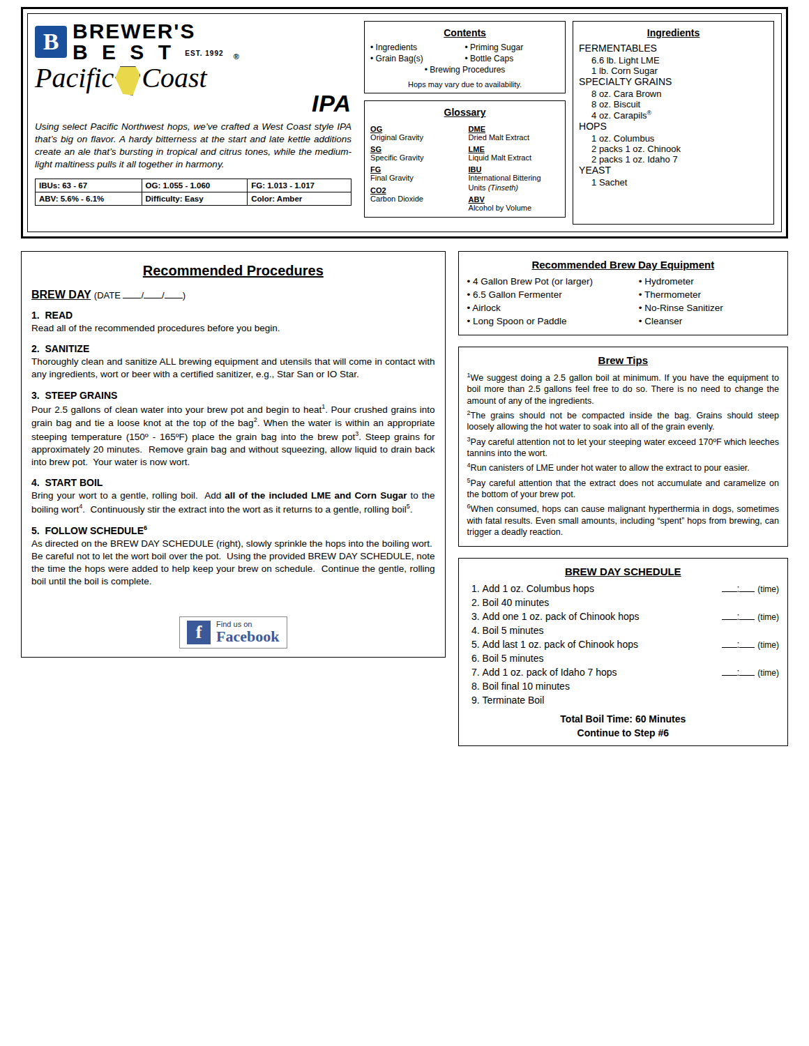B
BREWER'S
B E S T EST. 1992 ®
Pacific Coast IPA
Using select Pacific Northwest hops, we’ve crafted a West Coast style IPA that’s big on flavor. A hardy bitterness at the start and late kettle additions create an ale that’s bursting in tropical and citrus tones, while the medium-light maltiness pulls it all together in harmony.
| IBUs: 63 - 67 | OG: 1.055 - 1.060 | FG: 1.013 - 1.017 |
| ABV: 5.6% - 6.1% | Difficulty: Easy | Color: Amber |
Contents
• Ingredients
• Priming Sugar
• Grain Bag(s)
• Bottle Caps
• Brewing Procedures
Hops may vary due to availability.
Glossary
OG Original Gravity SG Specific Gravity FG Final Gravity CO2 Carbon Dioxide
DME Dried Malt Extract LME Liquid Malt Extract IBU International Bittering Units (Tinseth) ABV Alcohol by Volume
Ingredients
FERMENTABLES
6.6 lb. Light LME
1 lb. Corn Sugar
SPECIALTY GRAINS
8 oz. Cara Brown
8 oz. Biscuit
4 oz. Carapils®
HOPS
1 oz. Columbus
2 packs 1 oz. Chinook
2 packs 1 oz. Idaho 7
YEAST
1 Sachet
Recommended Procedures
BREW DAY (DATE / / )
1. READ
Read all of the recommended procedures before you begin.
2. SANITIZE
Thoroughly clean and sanitize ALL brewing equipment and utensils that will come in contact with any ingredients, wort or beer with a certified sanitizer, e.g., Star San or IO Star.
3. STEEP GRAINS
Pour 2.5 gallons of clean water into your brew pot and begin to heat1. Pour crushed grains into grain bag and tie a loose knot at the top of the bag2. When the water is within an appropriate steeping temperature (150º - 165ºF) place the grain bag into the brew pot3. Steep grains for approximately 20 minutes. Remove grain bag and without squeezing, allow liquid to drain back into brew pot. Your water is now wort.
4. START BOIL
Bring your wort to a gentle, rolling boil. Add all of the included LME and Corn Sugar to the boiling wort4. Continuously stir the extract into the wort as it returns to a gentle, rolling boil5.
5. FOLLOW SCHEDULE6
As directed on the BREW DAY SCHEDULE (right), slowly sprinkle the hops into the boiling wort. Be careful not to let the wort boil over the pot. Using the provided BREW DAY SCHEDULE, note the time the hops were added to help keep your brew on schedule. Continue the gentle, rolling boil until the boil is complete.
f
Find us on
Facebook
Recommended Brew Day Equipment
• 4 Gallon Brew Pot (or larger)
• 6.5 Gallon Fermenter
• Airlock
• Long Spoon or Paddle
• Hydrometer
• Thermometer
• No-Rinse Sanitizer
• Cleanser
Brew Tips
1We suggest doing a 2.5 gallon boil at minimum. If you have the equipment to boil more than 2.5 gallons feel free to do so. There is no need to change the amount of any of the ingredients.
2The grains should not be compacted inside the bag. Grains should steep loosely allowing the hot water to soak into all of the grain evenly.
3Pay careful attention not to let your steeping water exceed 170ºF which leeches tannins into the wort.
4Run canisters of LME under hot water to allow the extract to pour easier.
5Pay careful attention that the extract does not accumulate and caramelize on the bottom of your brew pot.
6When consumed, hops can cause malignant hyperthermia in dogs, sometimes with fatal results. Even small amounts, including “spent” hops from brewing, can trigger a deadly reaction.
BREW DAY SCHEDULE
Add 1 oz. Columbus hops : (time)
Boil 40 minutes
Add one 1 oz. pack of Chinook hops : (time)
Boil 5 minutes
Add last 1 oz. pack of Chinook hops : (time)
Boil 5 minutes
Add 1 oz. pack of Idaho 7 hops : (time)
Boil final 10 minutes
Terminate Boil
Total Boil Time: 60 Minutes
Continue to Step #6